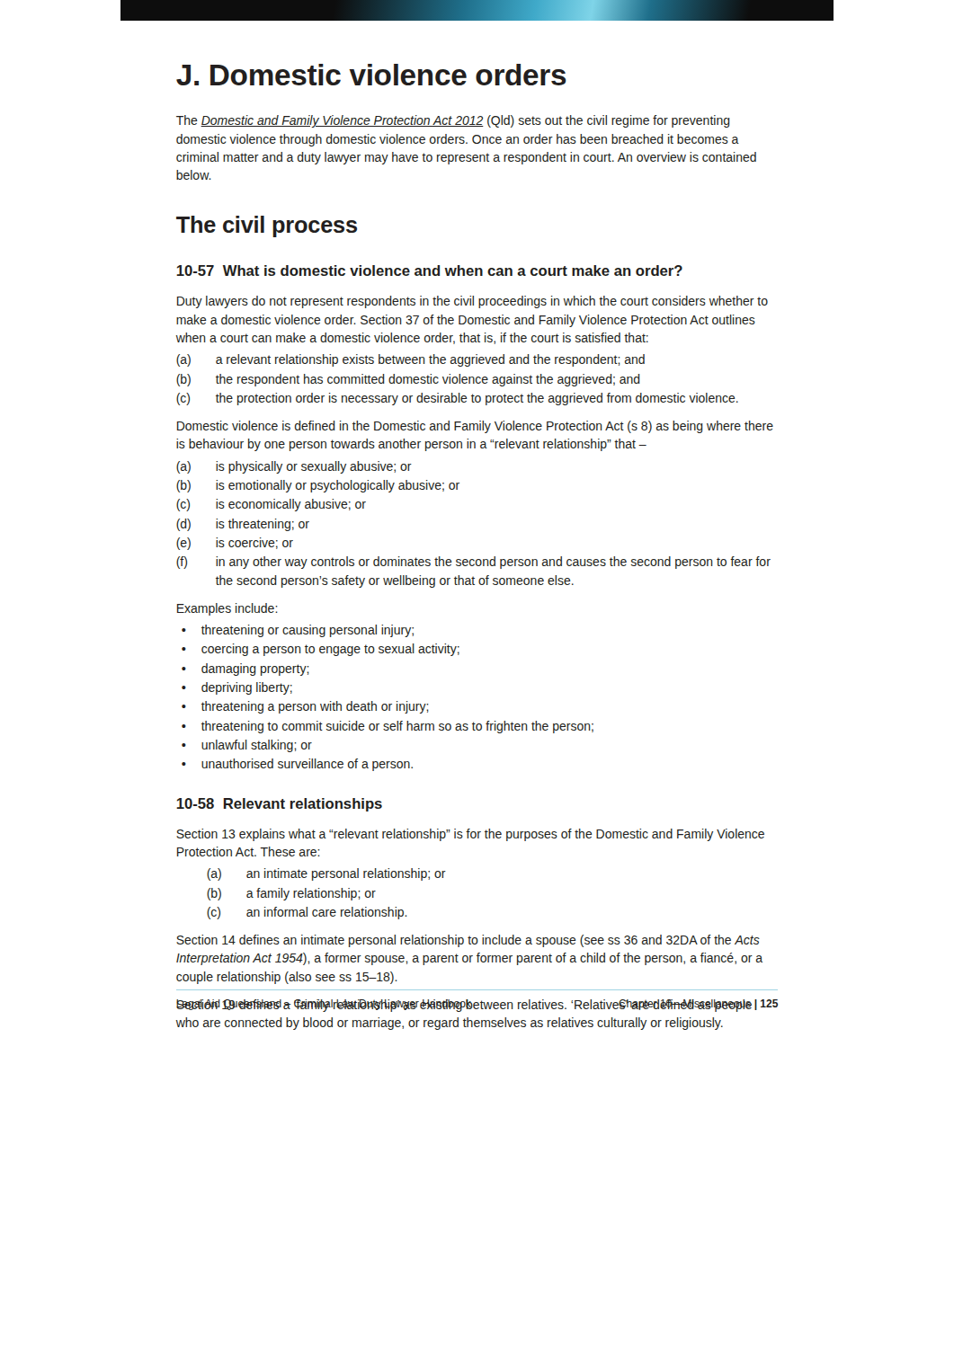J. Domestic violence orders
The Domestic and Family Violence Protection Act 2012 (Qld) sets out the civil regime for preventing domestic violence through domestic violence orders. Once an order has been breached it becomes a criminal matter and a duty lawyer may have to represent a respondent in court. An overview is contained below.
The civil process
10-57 What is domestic violence and when can a court make an order?
Duty lawyers do not represent respondents in the civil proceedings in which the court considers whether to make a domestic violence order. Section 37 of the Domestic and Family Violence Protection Act outlines when a court can make a domestic violence order, that is, if the court is satisfied that:
(a) a relevant relationship exists between the aggrieved and the respondent; and
(b) the respondent has committed domestic violence against the aggrieved; and
(c) the protection order is necessary or desirable to protect the aggrieved from domestic violence.
Domestic violence is defined in the Domestic and Family Violence Protection Act (s 8) as being where there is behaviour by one person towards another person in a “relevant relationship” that –
(a) is physically or sexually abusive; or
(b) is emotionally or psychologically abusive; or
(c) is economically abusive; or
(d) is threatening; or
(e) is coercive; or
(f) in any other way controls or dominates the second person and causes the second person to fear for the second person’s safety or wellbeing or that of someone else.
Examples include:
threatening or causing personal injury;
coercing a person to engage to sexual activity;
damaging property;
depriving liberty;
threatening a person with death or injury;
threatening to commit suicide or self harm so as to frighten the person;
unlawful stalking; or
unauthorised surveillance of a person.
10-58 Relevant relationships
Section 13 explains what a “relevant relationship” is for the purposes of the Domestic and Family Violence Protection Act. These are:
(a) an intimate personal relationship; or
(b) a family relationship; or
(c) an informal care relationship.
Section 14 defines an intimate personal relationship to include a spouse (see ss 36 and 32DA of the Acts Interpretation Act 1954), a former spouse, a parent or former parent of a child of the person, a fiancé, or a couple relationship (also see ss 15–18).
Section 19 defines a ‘family relationship’ as existing between relatives. ‘Relatives’ are defined as people who are connected by blood or marriage, or regard themselves as relatives culturally or religiously.
Legal Aid Queensland – Criminal Law Duty Lawyer Handbook
Chapter 10—Miscellaneous | 125